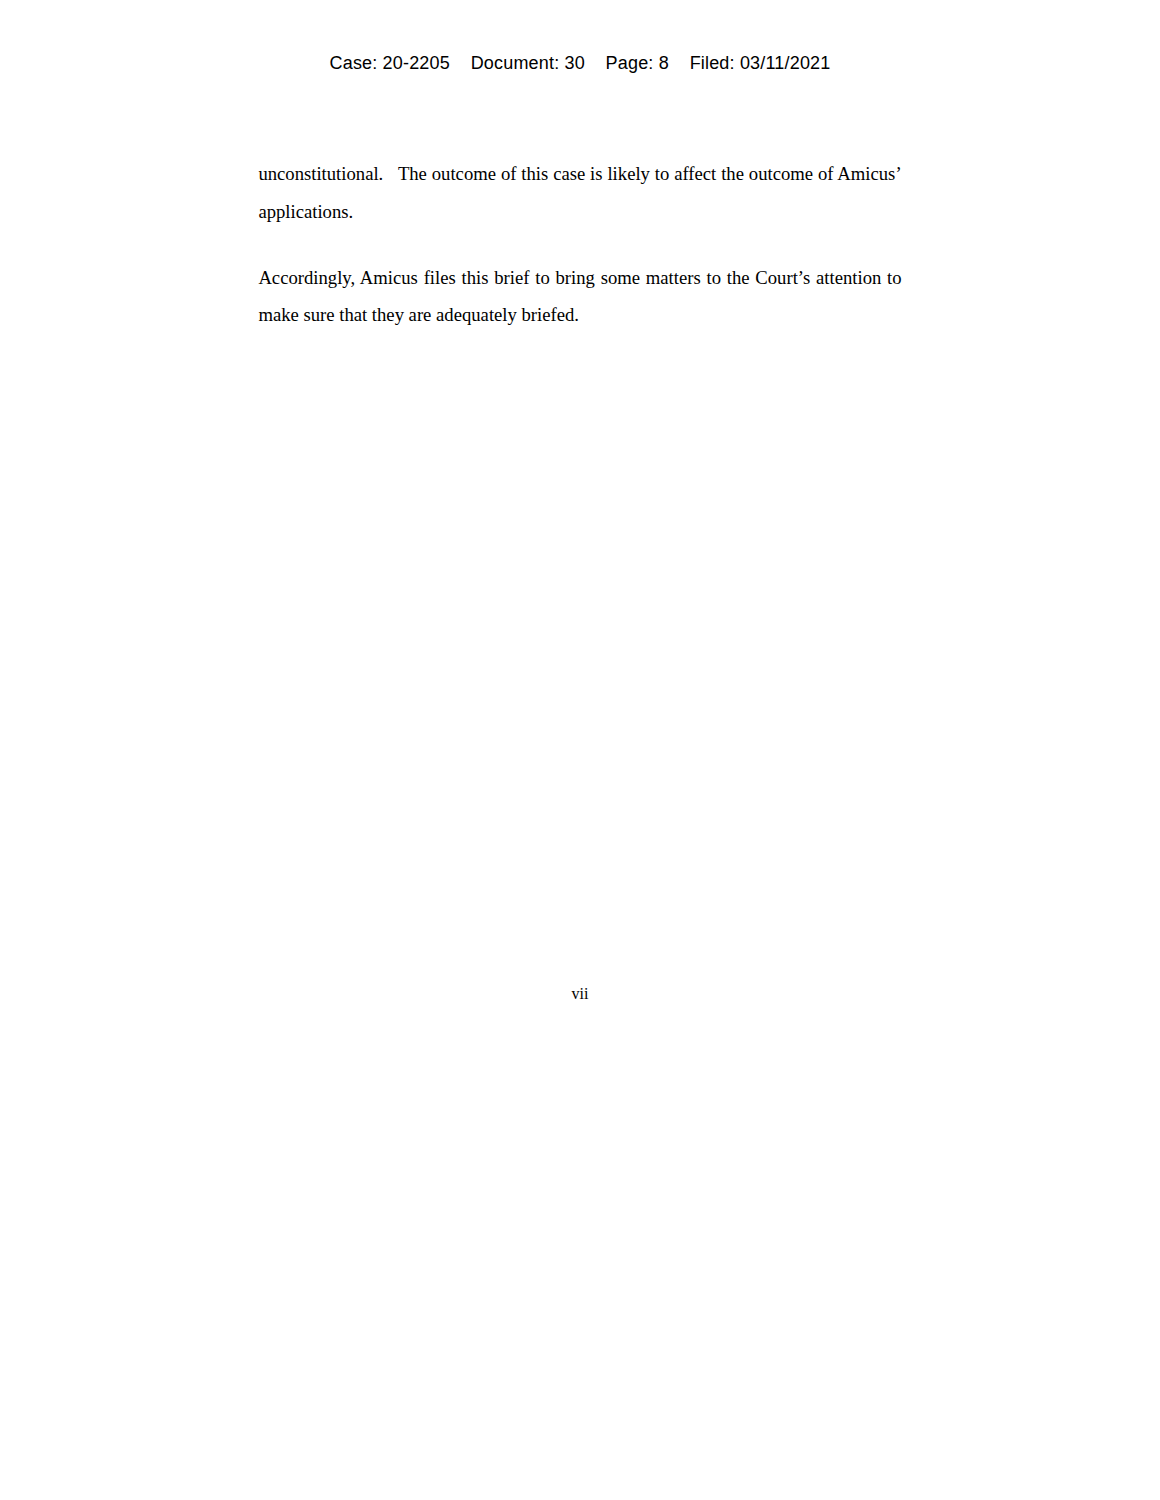Case: 20-2205 Document: 30 Page: 8 Filed: 03/11/2021
unconstitutional. The outcome of this case is likely to affect the outcome of Amicus’ applications.
Accordingly, Amicus files this brief to bring some matters to the Court’s attention to make sure that they are adequately briefed.
vii